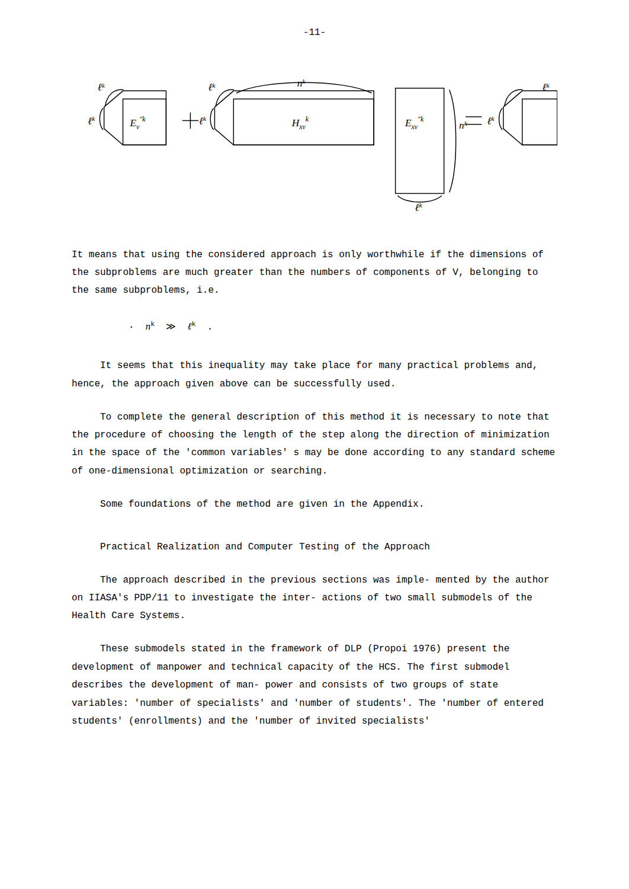-11-
ℓk ℓk Ev″k ℓk ℓk nk Hxvk Exv″k nk ℓk ℓk ℓk
It means that using the considered approach is only worthwhile if the dimensions of the subproblems are much greater than the numbers of components of V, belonging to the same subproblems, i.e.
· nk ≫ ℓk .
It seems that this inequality may take place for many practical problems and, hence, the approach given above can be successfully used.
To complete the general description of this method it is necessary to note that the procedure of choosing the length of the step along the direction of minimization in the space of the 'common variables' s may be done according to any standard scheme of one-dimensional optimization or searching.
Some foundations of the method are given in the Appendix.
Practical Realization and Computer Testing of the Approach
The approach described in the previous sections was imple- mented by the author on IIASA's PDP/11 to investigate the inter- actions of two small submodels of the Health Care Systems.
These submodels stated in the framework of DLP (Propoi 1976) present the development of manpower and technical capacity of the HCS. The first submodel describes the development of man- power and consists of two groups of state variables: 'number of specialists' and 'number of students'. The 'number of entered students' (enrollments) and the 'number of invited specialists'